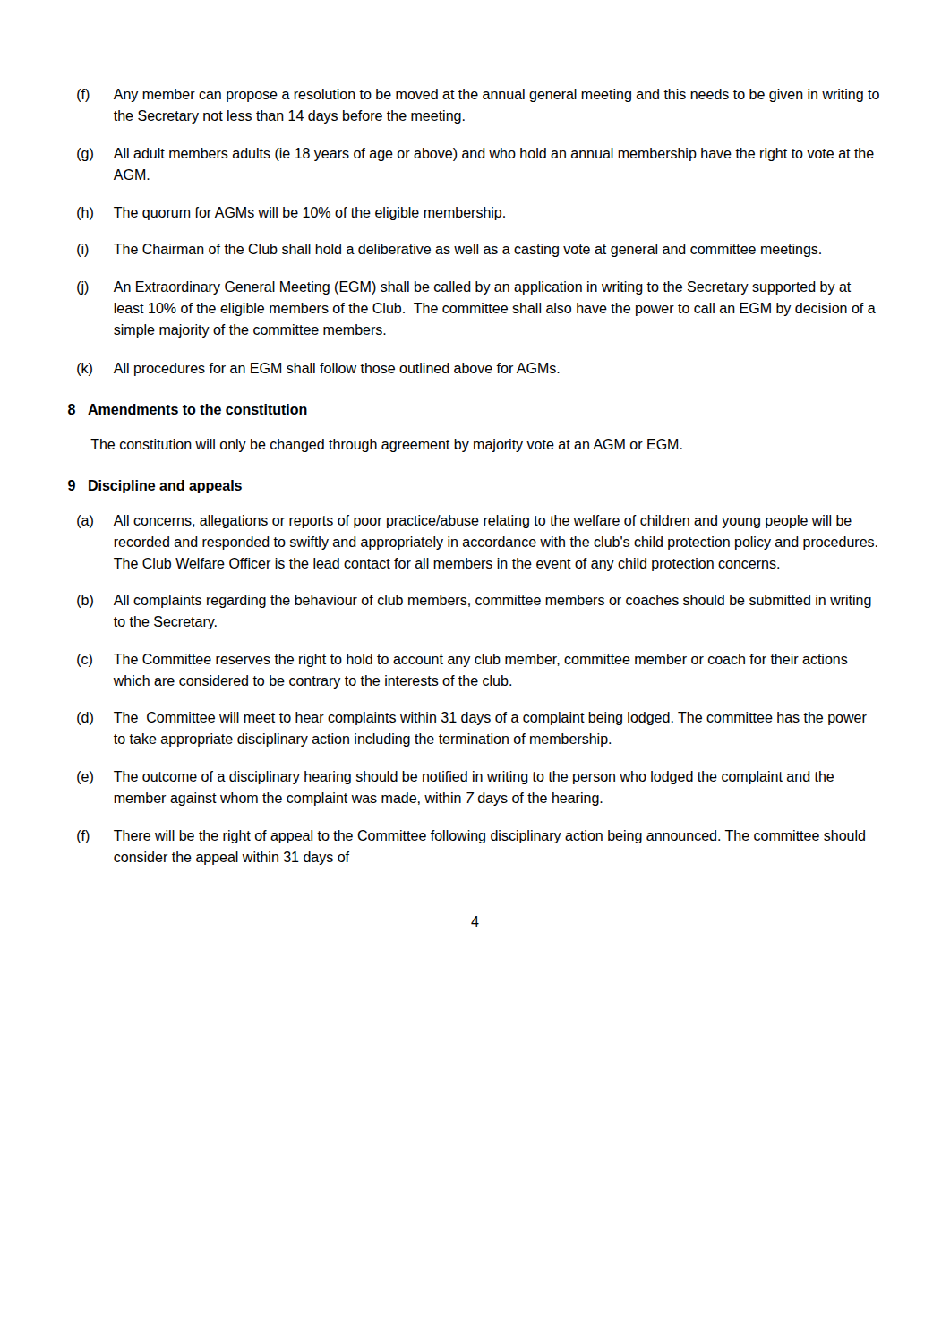(f) Any member can propose a resolution to be moved at the annual general meeting and this needs to be given in writing to the Secretary not less than 14 days before the meeting.
(g) All adult members adults (ie 18 years of age or above) and who hold an annual membership have the right to vote at the AGM.
(h) The quorum for AGMs will be 10% of the eligible membership.
(i) The Chairman of the Club shall hold a deliberative as well as a casting vote at general and committee meetings.
(j) An Extraordinary General Meeting (EGM) shall be called by an application in writing to the Secretary supported by at least 10% of the eligible members of the Club. The committee shall also have the power to call an EGM by decision of a simple majority of the committee members.
(k) All procedures for an EGM shall follow those outlined above for AGMs.
8 Amendments to the constitution
The constitution will only be changed through agreement by majority vote at an AGM or EGM.
9 Discipline and appeals
(a) All concerns, allegations or reports of poor practice/abuse relating to the welfare of children and young people will be recorded and responded to swiftly and appropriately in accordance with the club's child protection policy and procedures. The Club Welfare Officer is the lead contact for all members in the event of any child protection concerns.
(b) All complaints regarding the behaviour of club members, committee members or coaches should be submitted in writing to the Secretary.
(c) The Committee reserves the right to hold to account any club member, committee member or coach for their actions which are considered to be contrary to the interests of the club.
(d) The Committee will meet to hear complaints within 31 days of a complaint being lodged. The committee has the power to take appropriate disciplinary action including the termination of membership.
(e) The outcome of a disciplinary hearing should be notified in writing to the person who lodged the complaint and the member against whom the complaint was made, within 7 days of the hearing.
(f) There will be the right of appeal to the Committee following disciplinary action being announced. The committee should consider the appeal within 31 days of
4